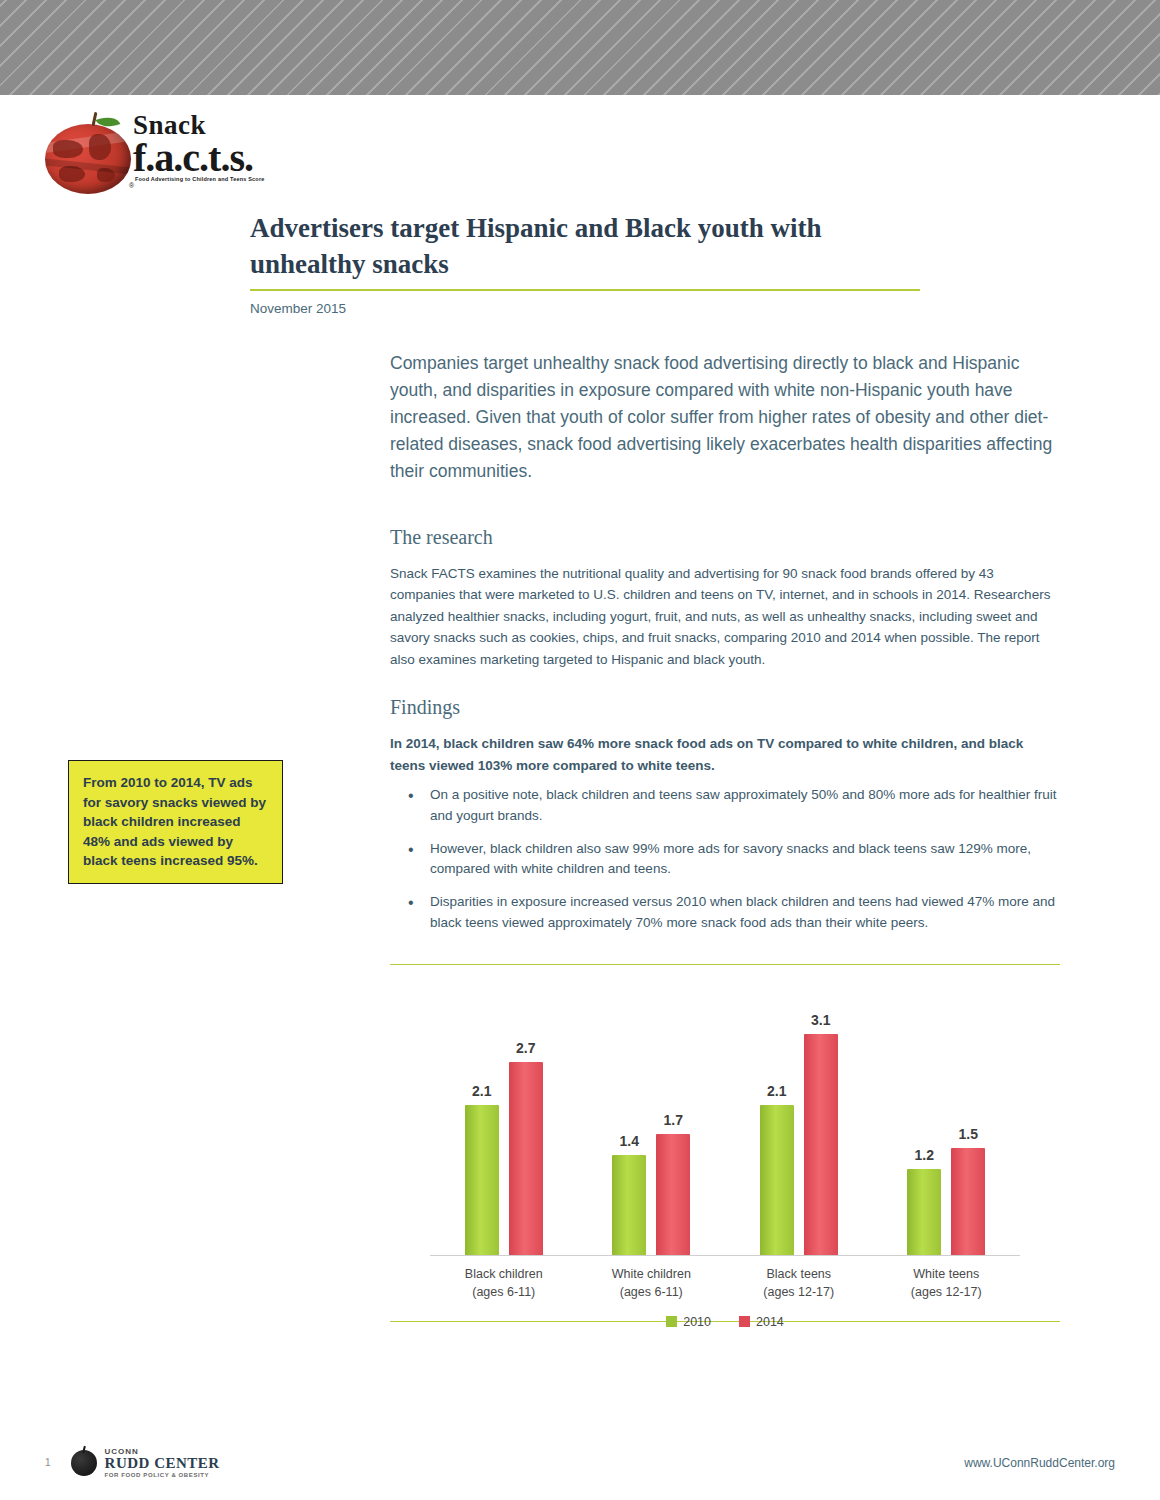Snack
f.a.c.t.s.
Food Advertising to Children and Teens Score
®
Advertisers target Hispanic and Black youth with unhealthy snacks
November 2015
Companies target unhealthy snack food advertising directly to black and Hispanic youth, and disparities in exposure compared with white non-Hispanic youth have increased. Given that youth of color suffer from higher rates of obesity and other diet-related diseases, snack food advertising likely exacerbates health disparities affecting their communities.
The research
Snack FACTS examines the nutritional quality and advertising for 90 snack food brands offered by 43 companies that were marketed to U.S. children and teens on TV, internet, and in schools in 2014. Researchers analyzed healthier snacks, including yogurt, fruit, and nuts, as well as unhealthy snacks, including sweet and savory snacks such as cookies, chips, and fruit snacks, comparing 2010 and 2014 when possible. The report also examines marketing targeted to Hispanic and black youth.
Findings
In 2014, black children saw 64% more snack food ads on TV compared to white children, and black teens viewed 103% more compared to white teens.
On a positive note, black children and teens saw approximately 50% and 80% more ads for healthier fruit and yogurt brands.
However, black children also saw 99% more ads for savory snacks and black teens saw 129% more, compared with white children and teens.
Disparities in exposure increased versus 2010 when black children and teens had viewed 47% more and black teens viewed approximately 70% more snack food ads than their white peers.
2.1
2.7
1.4
1.7
2.1
3.1
1.2
1.5
Black children
(ages 6-11)
White children
(ages 6-11)
Black teens
(ages 12-17)
White teens
(ages 12-17)
2010
2014
From 2010 to 2014, TV ads for savory snacks viewed by black children increased 48% and ads viewed by black teens increased 95%.
1
UCONN
RUDD CENTER
FOR FOOD POLICY & OBESITY
www.UConnRuddCenter.org